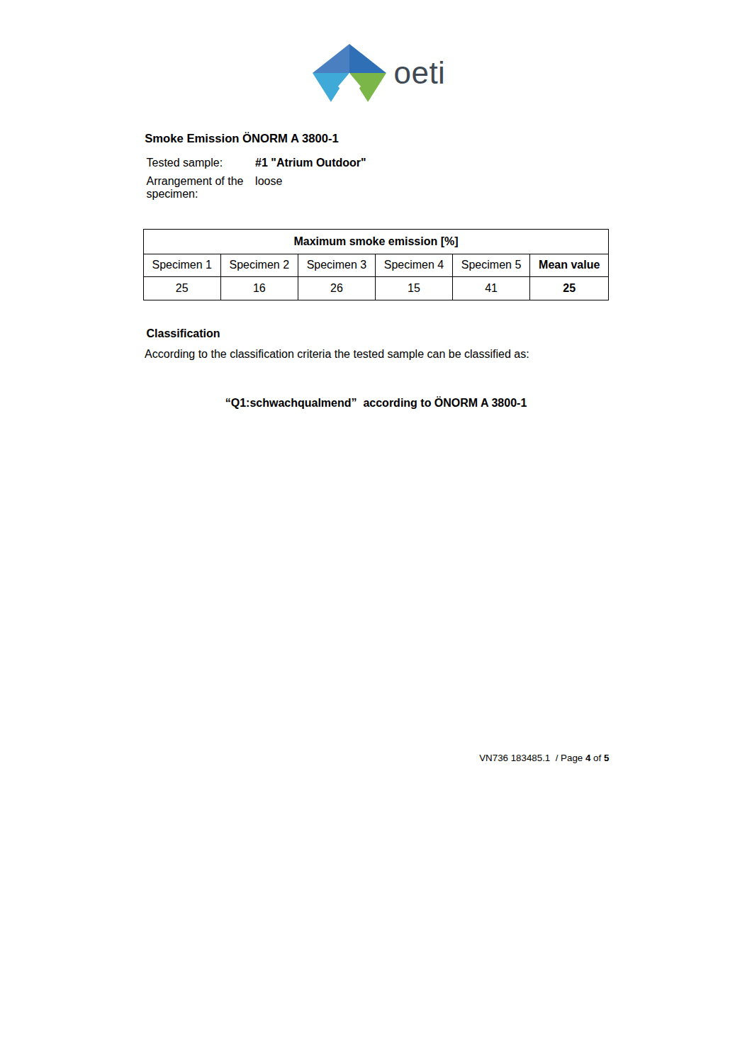oeti
Smoke Emission ÖNORM A 3800-1
Tested sample: #1 "Atrium Outdoor"
Arrangement of the specimen: loose
| Maximum smoke emission [%] |
| --- |
| Specimen 1 | Specimen 2 | Specimen 3 | Specimen 4 | Specimen 5 | Mean value |
| 25 | 16 | 26 | 15 | 41 | 25 |
Classification
According to the classification criteria the tested sample can be classified as:
“Q1:schwachqualmend” according to ÖNORM A 3800-1
VN736 183485.1 / Page 4 of 5